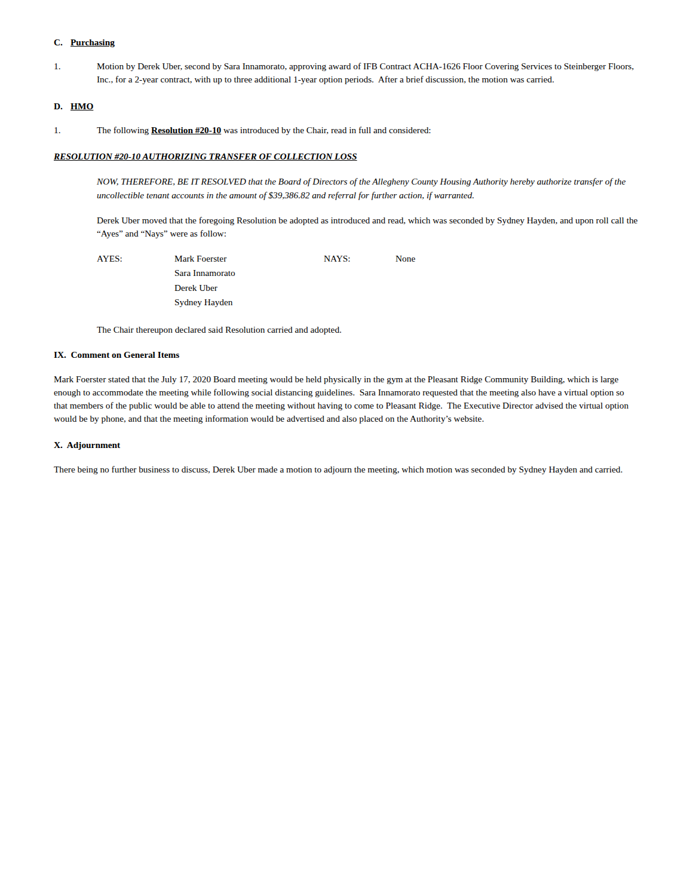C. Purchasing
1.
Motion by Derek Uber, second by Sara Innamorato, approving award of IFB Contract ACHA-1626 Floor Covering Services to Steinberger Floors, Inc., for a 2-year contract, with up to three additional 1-year option periods. After a brief discussion, the motion was carried.
D. HMO
1.
The following Resolution #20-10 was introduced by the Chair, read in full and considered:
RESOLUTION #20-10 AUTHORIZING TRANSFER OF COLLECTION LOSS
NOW, THEREFORE, BE IT RESOLVED that the Board of Directors of the Allegheny County Housing Authority hereby authorize transfer of the uncollectible tenant accounts in the amount of $39,386.82 and referral for further action, if warranted.
Derek Uber moved that the foregoing Resolution be adopted as introduced and read, which was seconded by Sydney Hayden, and upon roll call the “Ayes” and “Nays” were as follow:
| AYES: | Mark Foerster | NAYS: | None |
| | Sara Innamorato | | |
| | Derek Uber | | |
| | Sydney Hayden | | |
The Chair thereupon declared said Resolution carried and adopted.
IX. Comment on General Items
Mark Foerster stated that the July 17, 2020 Board meeting would be held physically in the gym at the Pleasant Ridge Community Building, which is large enough to accommodate the meeting while following social distancing guidelines. Sara Innamorato requested that the meeting also have a virtual option so that members of the public would be able to attend the meeting without having to come to Pleasant Ridge. The Executive Director advised the virtual option would be by phone, and that the meeting information would be advertised and also placed on the Authority’s website.
X. Adjournment
There being no further business to discuss, Derek Uber made a motion to adjourn the meeting, which motion was seconded by Sydney Hayden and carried.